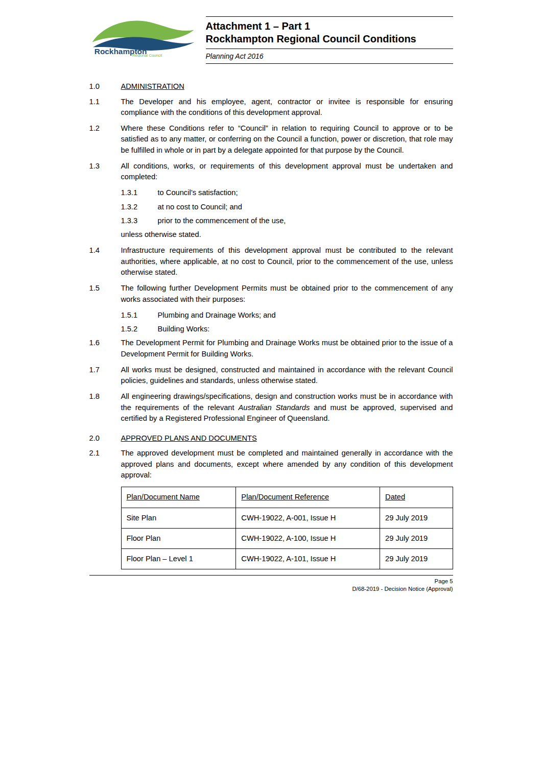Rockhampton Regional Council
Attachment 1 – Part 1
Rockhampton Regional Council Conditions
Planning Act 2016
1.0
ADMINISTRATION
1.1
The Developer and his employee, agent, contractor or invitee is responsible for ensuring compliance with the conditions of this development approval.
1.2
Where these Conditions refer to “Council” in relation to requiring Council to approve or to be satisfied as to any matter, or conferring on the Council a function, power or discretion, that role may be fulfilled in whole or in part by a delegate appointed for that purpose by the Council.
1.3
All conditions, works, or requirements of this development approval must be undertaken and completed:
1.3.1
to Council’s satisfaction;
1.3.2
at no cost to Council; and
1.3.3
prior to the commencement of the use,
unless otherwise stated.
1.4
Infrastructure requirements of this development approval must be contributed to the relevant authorities, where applicable, at no cost to Council, prior to the commencement of the use, unless otherwise stated.
1.5
The following further Development Permits must be obtained prior to the commencement of any works associated with their purposes:
1.5.1
Plumbing and Drainage Works; and
1.5.2
Building Works:
1.6
The Development Permit for Plumbing and Drainage Works must be obtained prior to the issue of a Development Permit for Building Works.
1.7
All works must be designed, constructed and maintained in accordance with the relevant Council policies, guidelines and standards, unless otherwise stated.
1.8
All engineering drawings/specifications, design and construction works must be in accordance with the requirements of the relevant Australian Standards and must be approved, supervised and certified by a Registered Professional Engineer of Queensland.
2.0
APPROVED PLANS AND DOCUMENTS
2.1
The approved development must be completed and maintained generally in accordance with the approved plans and documents, except where amended by any condition of this development approval:
| Plan/Document Name | Plan/Document Reference | Dated |
| --- | --- | --- |
| Site Plan | CWH-19022, A-001, Issue H | 29 July 2019 |
| Floor Plan | CWH-19022, A-100, Issue H | 29 July 2019 |
| Floor Plan – Level 1 | CWH-19022, A-101, Issue H | 29 July 2019 |
Page 5
D/68-2019 - Decision Notice (Approval)